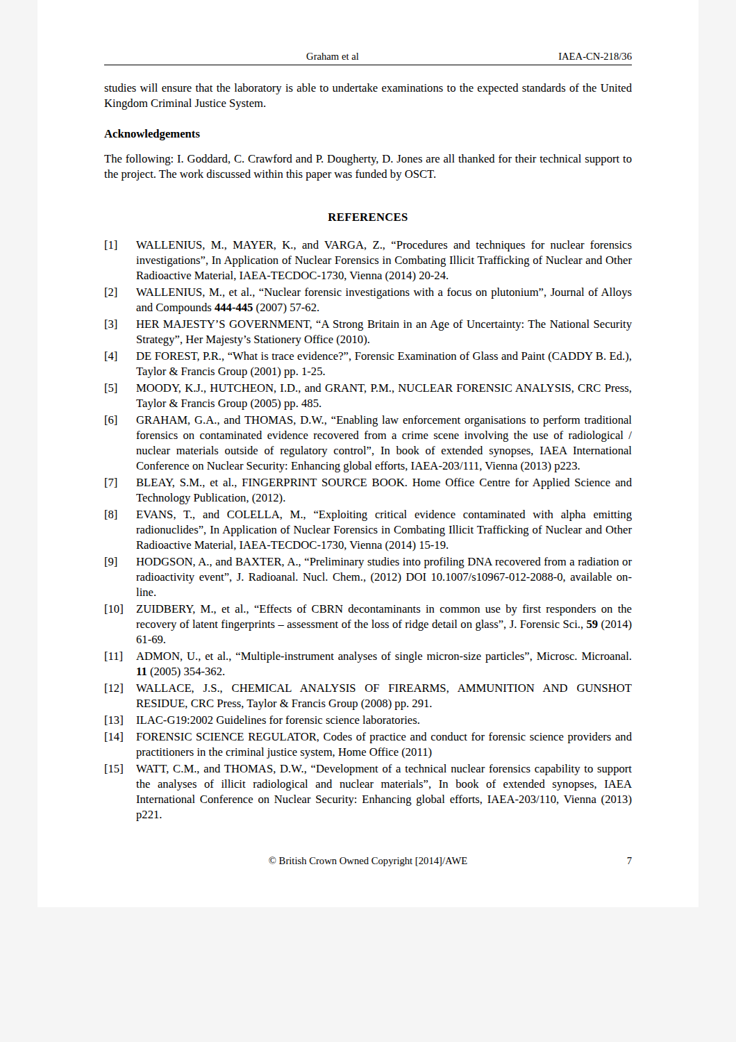Graham et al IAEA-CN-218/36
studies will ensure that the laboratory is able to undertake examinations to the expected standards of the United Kingdom Criminal Justice System.
Acknowledgements
The following: I. Goddard, C. Crawford and P. Dougherty, D. Jones are all thanked for their technical support to the project. The work discussed within this paper was funded by OSCT.
REFERENCES
[1] WALLENIUS, M., MAYER, K., and VARGA, Z., “Procedures and techniques for nuclear forensics investigations”, In Application of Nuclear Forensics in Combating Illicit Trafficking of Nuclear and Other Radioactive Material, IAEA-TECDOC-1730, Vienna (2014) 20-24.
[2] WALLENIUS, M., et al., “Nuclear forensic investigations with a focus on plutonium”, Journal of Alloys and Compounds 444-445 (2007) 57-62.
[3] HER MAJESTY’S GOVERNMENT, “A Strong Britain in an Age of Uncertainty: The National Security Strategy”, Her Majesty’s Stationery Office (2010).
[4] DE FOREST, P.R., “What is trace evidence?”, Forensic Examination of Glass and Paint (CADDY B. Ed.), Taylor & Francis Group (2001) pp. 1-25.
[5] MOODY, K.J., HUTCHEON, I.D., and GRANT, P.M., NUCLEAR FORENSIC ANALYSIS, CRC Press, Taylor & Francis Group (2005) pp. 485.
[6] GRAHAM, G.A., and THOMAS, D.W., “Enabling law enforcement organisations to perform traditional forensics on contaminated evidence recovered from a crime scene involving the use of radiological / nuclear materials outside of regulatory control”, In book of extended synopses, IAEA International Conference on Nuclear Security: Enhancing global efforts, IAEA-203/111, Vienna (2013) p223.
[7] BLEAY, S.M., et al., FINGERPRINT SOURCE BOOK. Home Office Centre for Applied Science and Technology Publication, (2012).
[8] EVANS, T., and COLELLA, M., “Exploiting critical evidence contaminated with alpha emitting radionuclides”, In Application of Nuclear Forensics in Combating Illicit Trafficking of Nuclear and Other Radioactive Material, IAEA-TECDOC-1730, Vienna (2014) 15-19.
[9] HODGSON, A., and BAXTER, A., “Preliminary studies into profiling DNA recovered from a radiation or radioactivity event”, J. Radioanal. Nucl. Chem., (2012) DOI 10.1007/s10967-012-2088-0, available on-line.
[10] ZUIDBERY, M., et al., “Effects of CBRN decontaminants in common use by first responders on the recovery of latent fingerprints – assessment of the loss of ridge detail on glass”, J. Forensic Sci., 59 (2014) 61-69.
[11] ADMON, U., et al., “Multiple-instrument analyses of single micron-size particles”, Microsc. Microanal. 11 (2005) 354-362.
[12] WALLACE, J.S., CHEMICAL ANALYSIS OF FIREARMS, AMMUNITION AND GUNSHOT RESIDUE, CRC Press, Taylor & Francis Group (2008) pp. 291.
[13] ILAC-G19:2002 Guidelines for forensic science laboratories.
[14] FORENSIC SCIENCE REGULATOR, Codes of practice and conduct for forensic science providers and practitioners in the criminal justice system, Home Office (2011)
[15] WATT, C.M., and THOMAS, D.W., “Development of a technical nuclear forensics capability to support the analyses of illicit radiological and nuclear materials”, In book of extended synopses, IAEA International Conference on Nuclear Security: Enhancing global efforts, IAEA-203/110, Vienna (2013) p221.
© British Crown Owned Copyright [2014]/AWE 7